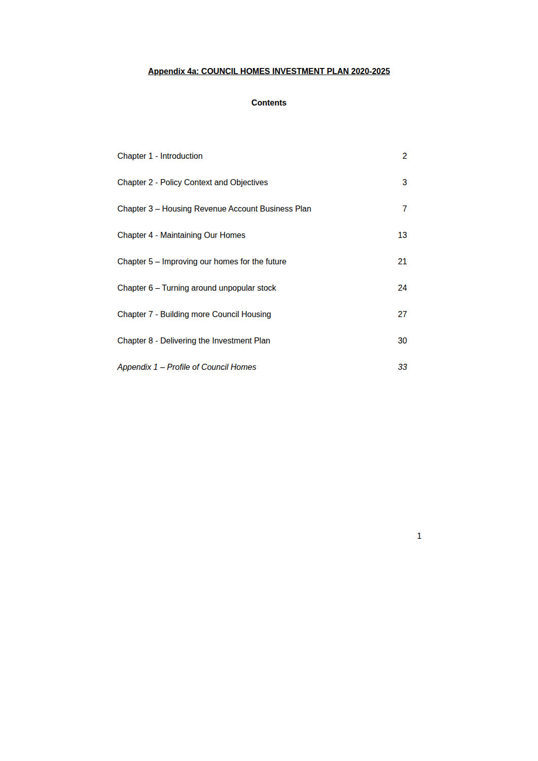Appendix 4a: COUNCIL HOMES INVESTMENT PLAN 2020-2025
Contents
| Chapter 1 - Introduction | 2 |
| Chapter 2 - Policy Context and Objectives | 3 |
| Chapter 3 – Housing Revenue Account Business Plan | 7 |
| Chapter 4 - Maintaining Our Homes | 13 |
| Chapter 5 – Improving our homes for the future | 21 |
| Chapter 6 – Turning around unpopular stock | 24 |
| Chapter 7 - Building more Council Housing | 27 |
| Chapter 8 - Delivering the Investment Plan | 30 |
| Appendix 1 – Profile of Council Homes | 33 |
1